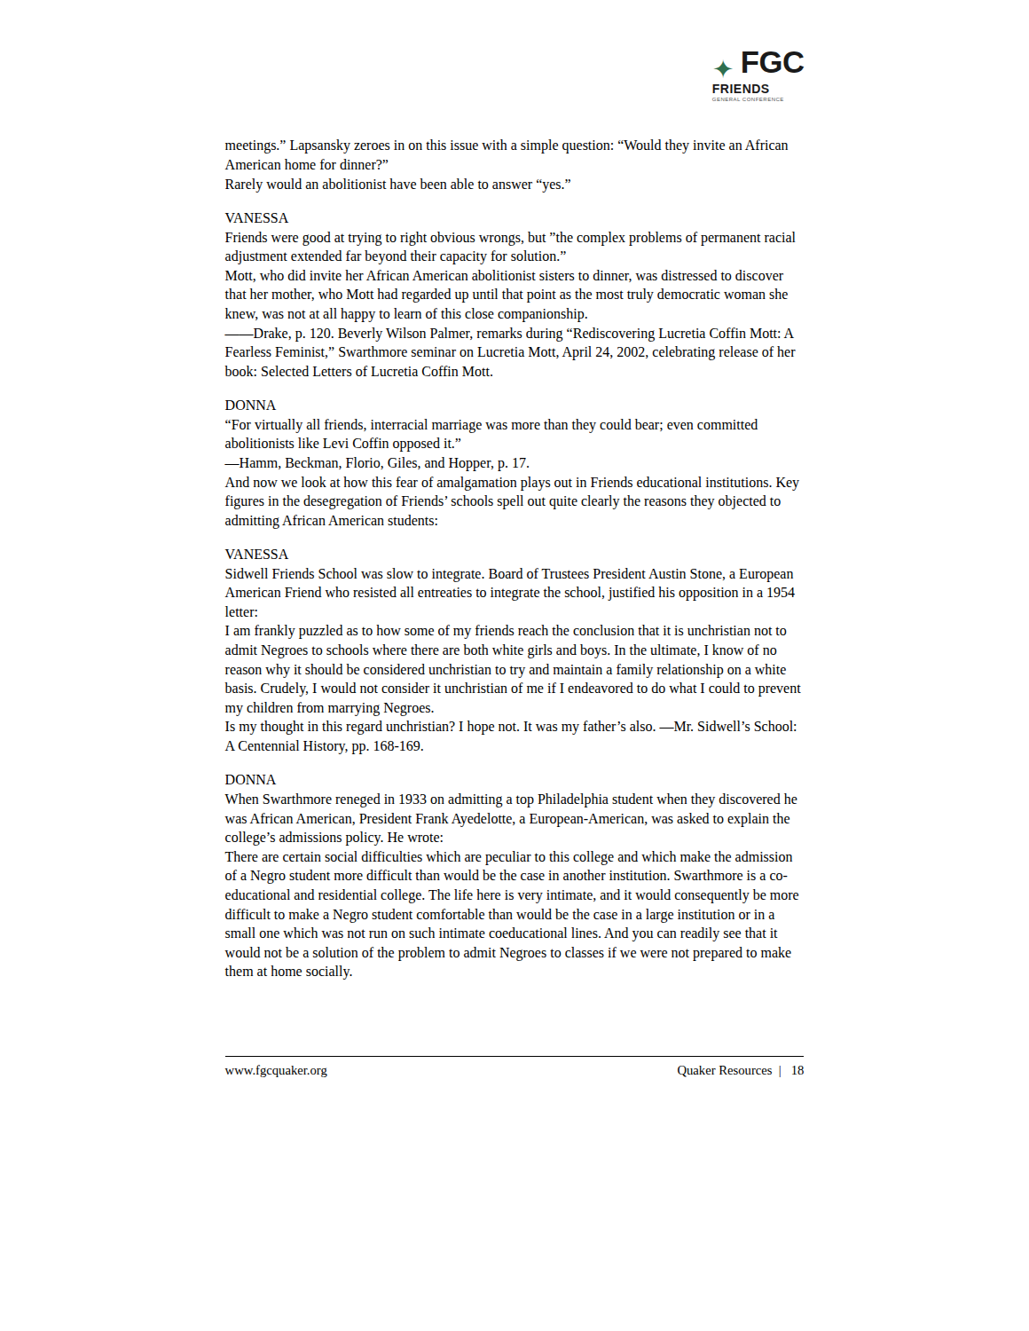✦FGC
FRIENDS
GENERAL CONFERENCE
meetings.” Lapsansky zeroes in on this issue with a simple question: “Would they invite an African American home for dinner?”
Rarely would an abolitionist have been able to answer “yes.”
VANESSA
Friends were good at trying to right obvious wrongs, but ”the complex problems of permanent racial adjustment extended far beyond their capacity for solution.”
Mott, who did invite her African American abolitionist sisters to dinner, was distressed to discover that her mother, who Mott had regarded up until that point as the most truly democratic woman she knew, was not at all happy to learn of this close companionship.
——Drake, p. 120. Beverly Wilson Palmer, remarks during “Rediscovering Lucretia Coffin Mott: A Fearless Feminist,” Swarthmore seminar on Lucretia Mott, April 24, 2002, celebrating release of her book: Selected Letters of Lucretia Coffin Mott.
DONNA
“For virtually all friends, interracial marriage was more than they could bear; even committed abolitionists like Levi Coffin opposed it.”
—Hamm, Beckman, Florio, Giles, and Hopper, p. 17.
And now we look at how this fear of amalgamation plays out in Friends educational institutions. Key figures in the desegregation of Friends’ schools spell out quite clearly the reasons they objected to admitting African American students:
VANESSA
Sidwell Friends School was slow to integrate. Board of Trustees President Austin Stone, a European American Friend who resisted all entreaties to integrate the school, justified his opposition in a 1954 letter:
I am frankly puzzled as to how some of my friends reach the conclusion that it is unchristian not to admit Negroes to schools where there are both white girls and boys. In the ultimate, I know of no reason why it should be considered unchristian to try and maintain a family relationship on a white basis. Crudely, I would not consider it unchristian of me if I endeavored to do what I could to prevent my children from marrying Negroes.
Is my thought in this regard unchristian? I hope not. It was my father’s also. —Mr. Sidwell’s School: A Centennial History, pp. 168-169.
DONNA
When Swarthmore reneged in 1933 on admitting a top Philadelphia student when they discovered he was African American, President Frank Ayedelotte, a European-American, was asked to explain the college’s admissions policy. He wrote:
There are certain social difficulties which are peculiar to this college and which make the admission of a Negro student more difficult than would be the case in another institution. Swarthmore is a co-educational and residential college. The life here is very intimate, and it would consequently be more difficult to make a Negro student comfortable than would be the case in a large institution or in a small one which was not run on such intimate coeducational lines. And you can readily see that it would not be a solution of the problem to admit Negroes to classes if we were not prepared to make them at home socially.
www.fgcquaker.org
Quaker Resources | 18